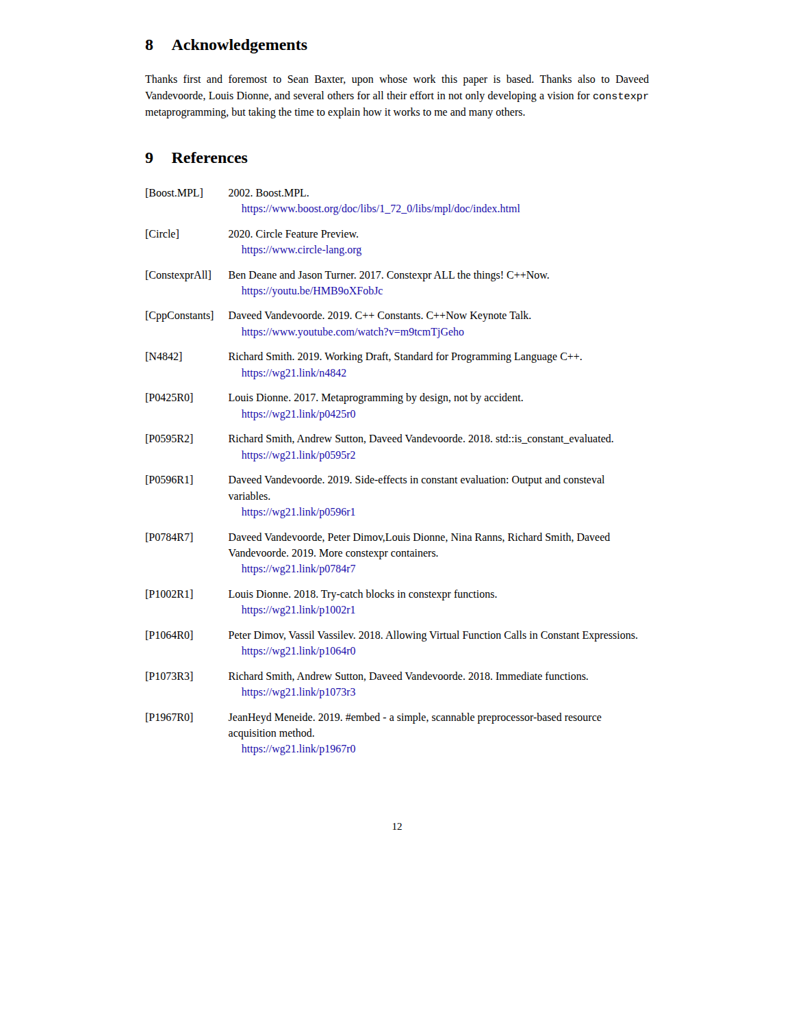8 Acknowledgements
Thanks first and foremost to Sean Baxter, upon whose work this paper is based. Thanks also to Daveed Vandevoorde, Louis Dionne, and several others for all their effort in not only developing a vision for constexpr metaprogramming, but taking the time to explain how it works to me and many others.
9 References
[Boost.MPL]
2002. Boost.MPL. https://www.boost.org/doc/libs/1_72_0/libs/mpl/doc/index.html
[Circle]
2020. Circle Feature Preview. https://www.circle-lang.org
[ConstexprAll]
Ben Deane and Jason Turner. 2017. Constexpr ALL the things! C++Now. https://youtu.be/HMB9oXFobJc
[CppConstants]
Daveed Vandevoorde. 2019. C++ Constants. C++Now Keynote Talk. https://www.youtube.com/watch?v=m9tcmTjGeho
[N4842]
Richard Smith. 2019. Working Draft, Standard for Programming Language C++. https://wg21.link/n4842
[P0425R0]
Louis Dionne. 2017. Metaprogramming by design, not by accident. https://wg21.link/p0425r0
[P0595R2]
Richard Smith, Andrew Sutton, Daveed Vandevoorde. 2018. std::is_constant_evaluated. https://wg21.link/p0595r2
[P0596R1]
Daveed Vandevoorde. 2019. Side-effects in constant evaluation: Output and consteval variables. https://wg21.link/p0596r1
[P0784R7]
Daveed Vandevoorde, Peter Dimov,Louis Dionne, Nina Ranns, Richard Smith, Daveed Vandevoorde. 2019. More constexpr containers. https://wg21.link/p0784r7
[P1002R1]
Louis Dionne. 2018. Try-catch blocks in constexpr functions. https://wg21.link/p1002r1
[P1064R0]
Peter Dimov, Vassil Vassilev. 2018. Allowing Virtual Function Calls in Constant Expressions. https://wg21.link/p1064r0
[P1073R3]
Richard Smith, Andrew Sutton, Daveed Vandevoorde. 2018. Immediate functions. https://wg21.link/p1073r3
[P1967R0]
JeanHeyd Meneide. 2019. #embed - a simple, scannable preprocessor-based resource acquisition method. https://wg21.link/p1967r0
12